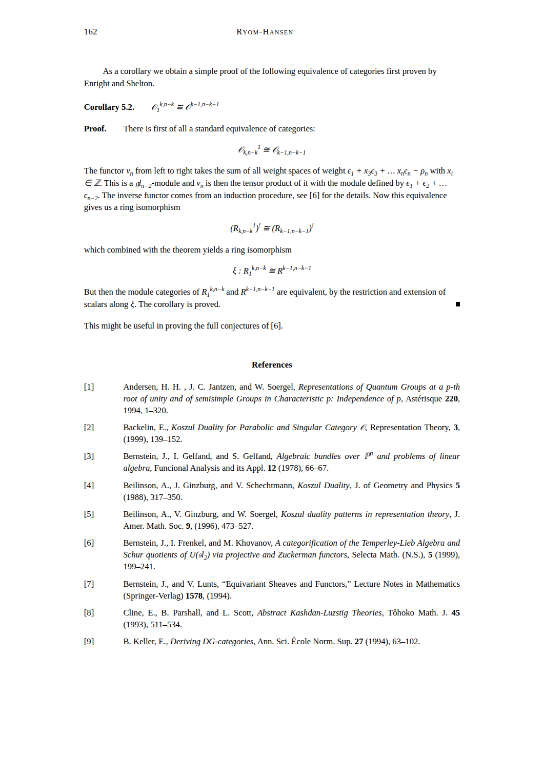162 Ryom-Hansen
As a corollary we obtain a simple proof of the following equivalence of categories first proven by Enright and Shelton.
Corollary 5.2.  𝒪1k,n−k ≅ 𝒪k−1,n−k−1
Proof.  There is first of all a standard equivalence of categories:
𝒪k,n−k1 ≅ 𝒪k−1,n−k−1
The functor νn from left to right takes the sum of all weight spaces of weight ϵ1 + x3ϵ3 + … xnϵn − ρn with xi ∈ ℤ. This is a 𝔤ln−2-module and νn is then the tensor product of it with the module defined by ϵ1 + ϵ2 + … ϵn−2. The inverse functor comes from an induction procedure, see [6] for the details. Now this equivalence gives us a ring isomorphism
(Rk,n−k1)! ≅ (Rk−1,n−k−1)!
which combined with the theorem yields a ring isomorphism
ξ : R1k,n−k ≅ Rk−1,n−k−1
But then the module categories of R1k,n−k and Rk−1,n−k−1 are equivalent, by the restriction and extension of scalars along ξ. The corollary is proved.
This might be useful in proving the full conjectures of [6].
References
[1] Andersen, H. H. , J. C. Jantzen, and W. Soergel, Representations of Quantum Groups at a p-th root of unity and of semisimple Groups in Characteristic p: Independence of p, Astérisque 220, 1994, 1–320.
[2] Backelin, E., Koszul Duality for Parabolic and Singular Category 𝒪, Representation Theory, 3, (1999), 139–152.
[3] Bernstein, J., I. Gelfand, and S. Gelfand, Algebraic bundles over ℙn and problems of linear algebra, Funcional Analysis and its Appl. 12 (1978), 66–67.
[4] Beilinson, A., J. Ginzburg, and V. Schechtmann, Koszul Duality, J. of Geometry and Physics 5 (1988), 317–350.
[5] Beilinson, A., V. Ginzburg, and W. Soergel, Koszul duality patterns in representation theory, J. Amer. Math. Soc. 9, (1996), 473–527.
[6] Bernstein, J., I. Frenkel, and M. Khovanov, A categorification of the Temperley-Lieb Algebra and Schur quotients of U(𝔰l2) via projective and Zuckerman functors, Selecta Math. (N.S.), 5 (1999), 199–241.
[7] Bernstein, J., and V. Lunts, “Equivariant Sheaves and Functors,” Lecture Notes in Mathematics (Springer-Verlag) 1578, (1994).
[8] Cline, E., B. Parshall, and L. Scott, Abstract Kashdan-Luzstig Theories, Tôhoko Math. J. 45 (1993), 511–534.
[9] B. Keller, E., Deriving DG-categories, Ann. Sci. École Norm. Sup. 27 (1994), 63–102.